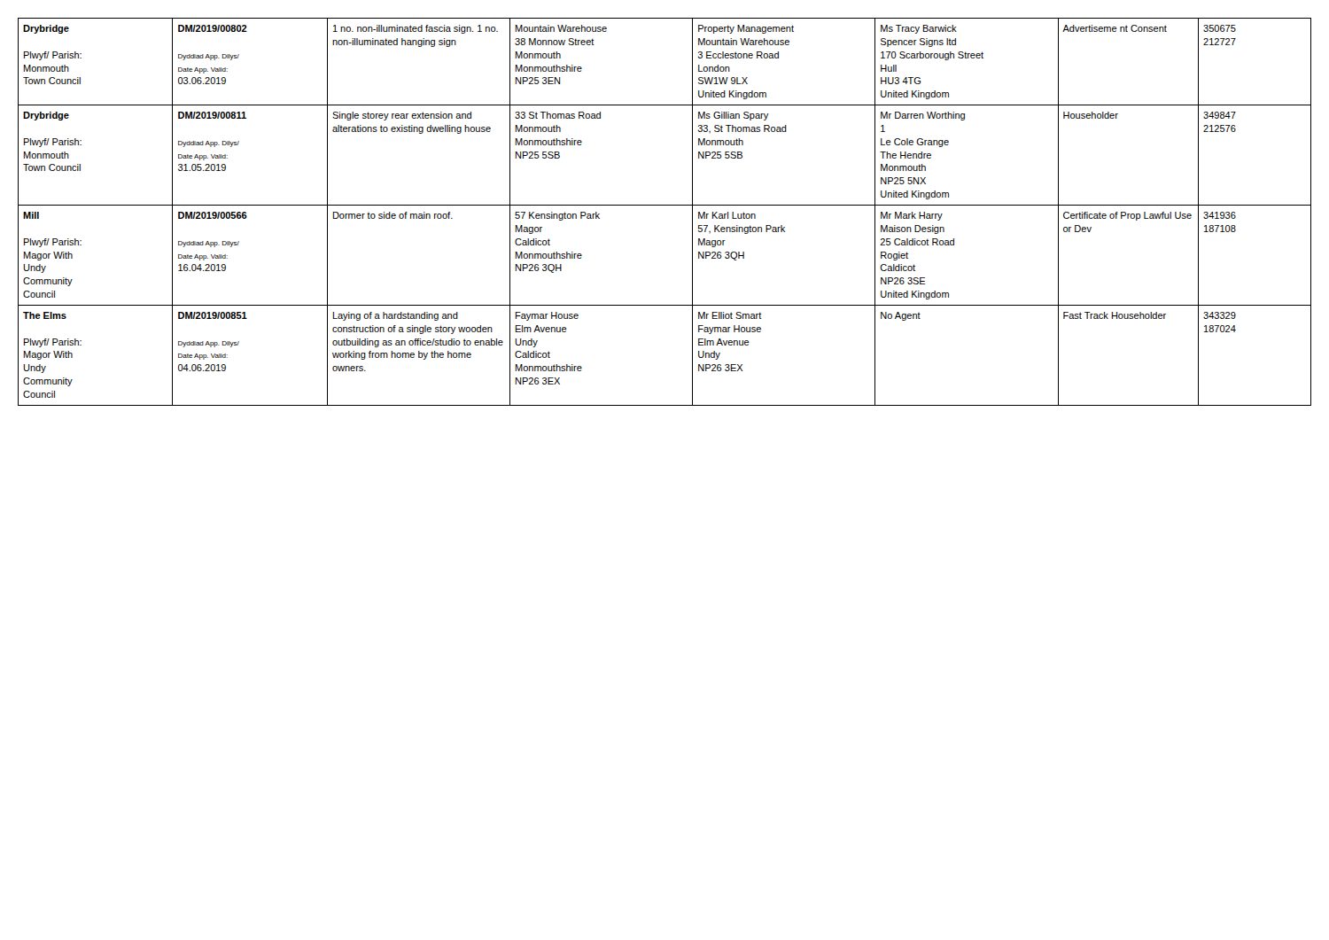| Drybridge Plwyf/ Parish: Monmouth Town Council | DM/2019/00802 Dyddiad App. Dilys/ Date App. Valid: 03.06.2019 | 1 no. non-illuminated fascia sign. 1 no. non-illuminated hanging sign | Mountain Warehouse 38 Monnow Street Monmouth Monmouthshire NP25 3EN | Property Management Mountain Warehouse 3 Ecclestone Road London SW1W 9LX United Kingdom | Ms Tracy Barwick Spencer Signs ltd 170 Scarborough Street Hull HU3 4TG United Kingdom | Advertiseme nt Consent | 350675 212727 |
| Drybridge Plwyf/ Parish: Monmouth Town Council | DM/2019/00811 Dyddiad App. Dilys/ Date App. Valid: 31.05.2019 | Single storey rear extension and alterations to existing dwelling house | 33 St Thomas Road Monmouth Monmouthshire NP25 5SB | Ms Gillian Spary 33, St Thomas Road Monmouth NP25 5SB | Mr Darren Worthing 1 Le Cole Grange The Hendre Monmouth NP25 5NX United Kingdom | Householder | 349847 212576 |
| Mill Plwyf/ Parish: Magor With Undy Community Council | DM/2019/00566 Dyddiad App. Dilys/ Date App. Valid: 16.04.2019 | Dormer to side of main roof. | 57 Kensington Park Magor Caldicot Monmouthshire NP26 3QH | Mr Karl Luton 57, Kensington Park Magor NP26 3QH | Mr Mark Harry Maison Design 25 Caldicot Road Rogiet Caldicot NP26 3SE United Kingdom | Certificate of Prop Lawful Use or Dev | 341936 187108 |
| The Elms Plwyf/ Parish: Magor With Undy Community Council | DM/2019/00851 Dyddiad App. Dilys/ Date App. Valid: 04.06.2019 | Laying of a hardstanding and construction of a single story wooden outbuilding as an office/studio to enable working from home by the home owners. | Faymar House Elm Avenue Undy Caldicot Monmouthshire NP26 3EX | Mr Elliot Smart Faymar House Elm Avenue Undy NP26 3EX | No Agent | Fast Track Householder | 343329 187024 |